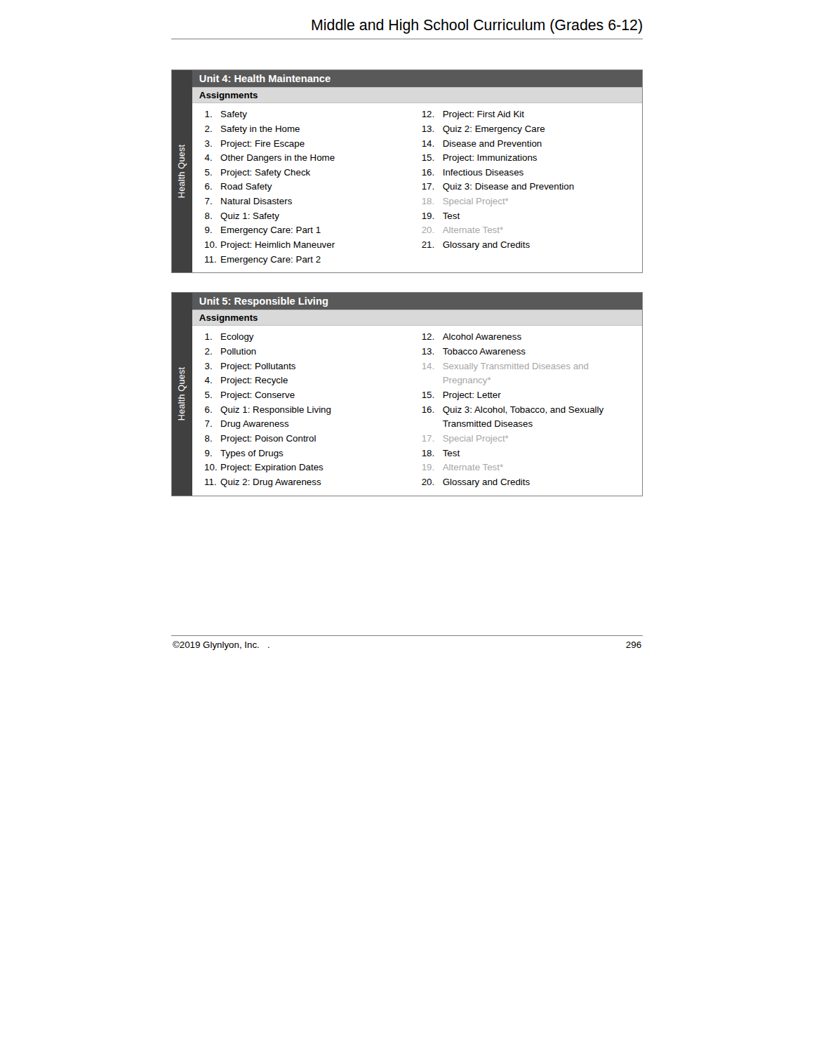Middle and High School Curriculum (Grades 6-12)
Health Quest
Unit 4: Health Maintenance
Assignments
1. Safety
2. Safety in the Home
3. Project: Fire Escape
4. Other Dangers in the Home
5. Project: Safety Check
6. Road Safety
7. Natural Disasters
8. Quiz 1: Safety
9. Emergency Care: Part 1
10. Project: Heimlich Maneuver
11. Emergency Care: Part 2
12. Project: First Aid Kit
13. Quiz 2: Emergency Care
14. Disease and Prevention
15. Project: Immunizations
16. Infectious Diseases
17. Quiz 3: Disease and Prevention
18. Special Project*
19. Test
20. Alternate Test*
21. Glossary and Credits
Health Quest
Unit 5: Responsible Living
Assignments
1. Ecology
2. Pollution
3. Project: Pollutants
4. Project: Recycle
5. Project: Conserve
6. Quiz 1: Responsible Living
7. Drug Awareness
8. Project: Poison Control
9. Types of Drugs
10. Project: Expiration Dates
11. Quiz 2: Drug Awareness
12. Alcohol Awareness
13. Tobacco Awareness
14. Sexually Transmitted Diseases and Pregnancy*
15. Project: Letter
16. Quiz 3: Alcohol, Tobacco, and Sexually Transmitted Diseases
17. Special Project*
18. Test
19. Alternate Test*
20. Glossary and Credits
©2019 Glynlyon, Inc. .
296